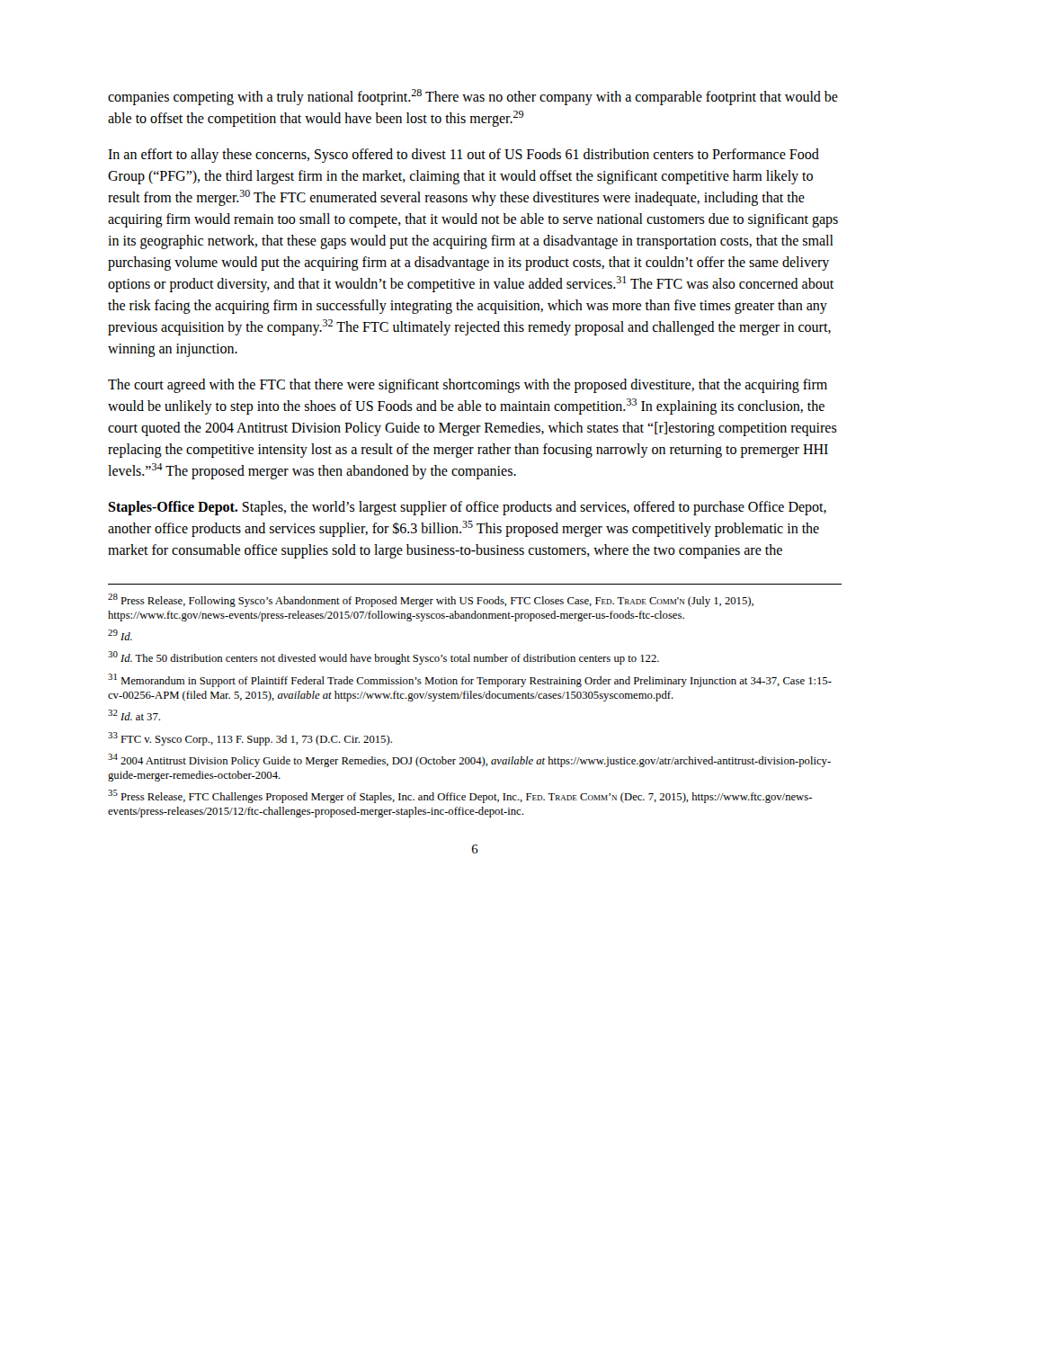companies competing with a truly national footprint.28 There was no other company with a comparable footprint that would be able to offset the competition that would have been lost to this merger.29
In an effort to allay these concerns, Sysco offered to divest 11 out of US Foods 61 distribution centers to Performance Food Group (“PFG”), the third largest firm in the market, claiming that it would offset the significant competitive harm likely to result from the merger.30 The FTC enumerated several reasons why these divestitures were inadequate, including that the acquiring firm would remain too small to compete, that it would not be able to serve national customers due to significant gaps in its geographic network, that these gaps would put the acquiring firm at a disadvantage in transportation costs, that the small purchasing volume would put the acquiring firm at a disadvantage in its product costs, that it couldn’t offer the same delivery options or product diversity, and that it wouldn’t be competitive in value added services.31 The FTC was also concerned about the risk facing the acquiring firm in successfully integrating the acquisition, which was more than five times greater than any previous acquisition by the company.32 The FTC ultimately rejected this remedy proposal and challenged the merger in court, winning an injunction.
The court agreed with the FTC that there were significant shortcomings with the proposed divestiture, that the acquiring firm would be unlikely to step into the shoes of US Foods and be able to maintain competition.33 In explaining its conclusion, the court quoted the 2004 Antitrust Division Policy Guide to Merger Remedies, which states that “[r]estoring competition requires replacing the competitive intensity lost as a result of the merger rather than focusing narrowly on returning to premerger HHI levels.”34 The proposed merger was then abandoned by the companies.
Staples-Office Depot. Staples, the world’s largest supplier of office products and services, offered to purchase Office Depot, another office products and services supplier, for $6.3 billion.35 This proposed merger was competitively problematic in the market for consumable office supplies sold to large business-to-business customers, where the two companies are the
28 Press Release, Following Sysco’s Abandonment of Proposed Merger with US Foods, FTC Closes Case, Fed. Trade Comm'n (July 1, 2015), https://www.ftc.gov/news-events/press-releases/2015/07/following-syscos-abandonment-proposed-merger-us-foods-ftc-closes.
29 Id.
30 Id. The 50 distribution centers not divested would have brought Sysco’s total number of distribution centers up to 122.
31 Memorandum in Support of Plaintiff Federal Trade Commission’s Motion for Temporary Restraining Order and Preliminary Injunction at 34-37, Case 1:15-cv-00256-APM (filed Mar. 5, 2015), available at https://www.ftc.gov/system/files/documents/cases/150305syscomemo.pdf.
32 Id. at 37.
33 FTC v. Sysco Corp., 113 F. Supp. 3d 1, 73 (D.C. Cir. 2015).
34 2004 Antitrust Division Policy Guide to Merger Remedies, DOJ (October 2004), available at https://www.justice.gov/atr/archived-antitrust-division-policy-guide-merger-remedies-october-2004.
35 Press Release, FTC Challenges Proposed Merger of Staples, Inc. and Office Depot, Inc., Fed. Trade Comm’n (Dec. 7, 2015), https://www.ftc.gov/news-events/press-releases/2015/12/ftc-challenges-proposed-merger-staples-inc-office-depot-inc.
6